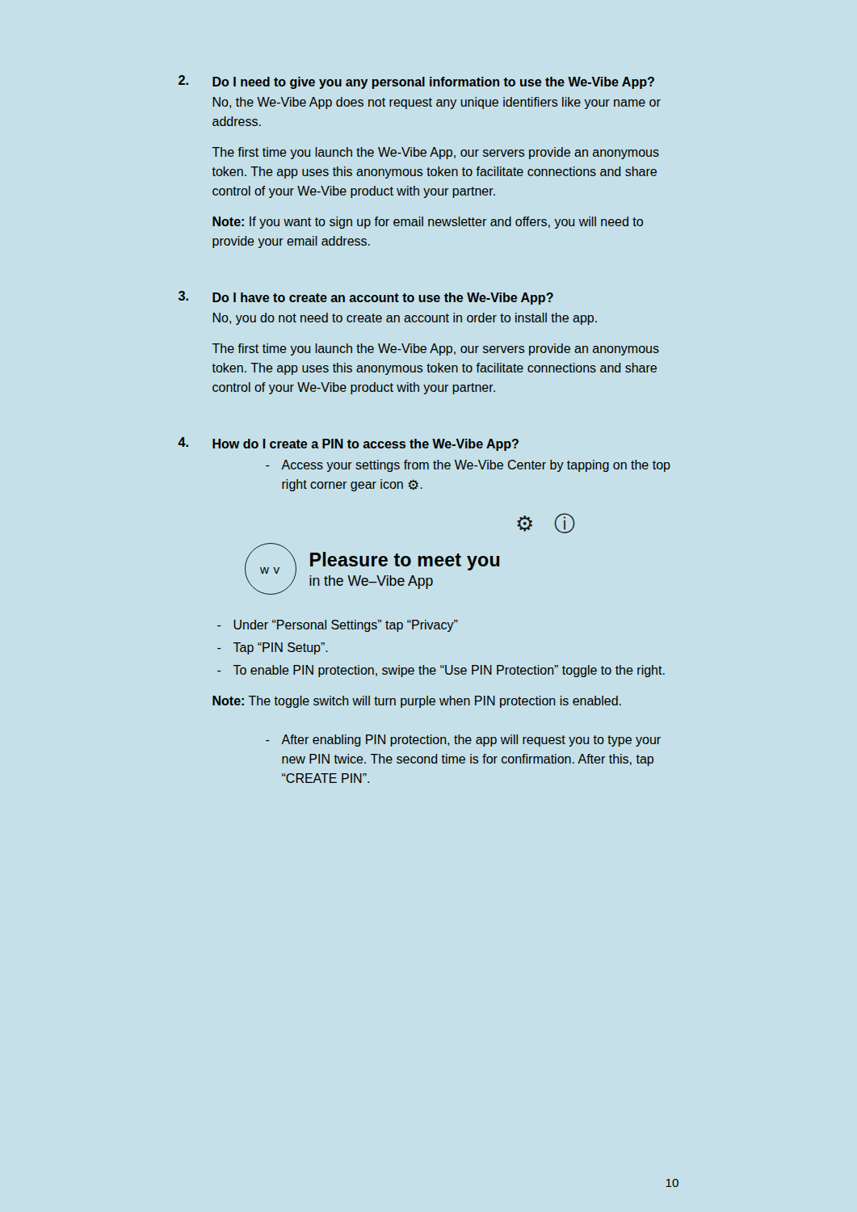Do I need to give you any personal information to use the We-Vibe App?
No, the We-Vibe App does not request any unique identifiers like your name or address.
The first time you launch the We-Vibe App, our servers provide an anonymous token. The app uses this anonymous token to facilitate connections and share control of your We-Vibe product with your partner.
Note: If you want to sign up for email newsletter and offers, you will need to provide your email address.
Do I have to create an account to use the We-Vibe App?
No, you do not need to create an account in order to install the app.
The first time you launch the We-Vibe App, our servers provide an anonymous token. The app uses this anonymous token to facilitate connections and share control of your We-Vibe product with your partner.
How do I create a PIN to access the We-Vibe App?
Access your settings from the We-Vibe Center by tapping on the top right corner gear icon ⚙.
⚙ ⓘ
w  v
Pleasure to meet you in the We–Vibe App
Under “Personal Settings” tap “Privacy”
Tap “PIN Setup”.
To enable PIN protection, swipe the “Use PIN Protection” toggle to the right.
Note: The toggle switch will turn purple when PIN protection is enabled.
After enabling PIN protection, the app will request you to type your new PIN twice. The second time is for confirmation. After this, tap “CREATE PIN”.
10